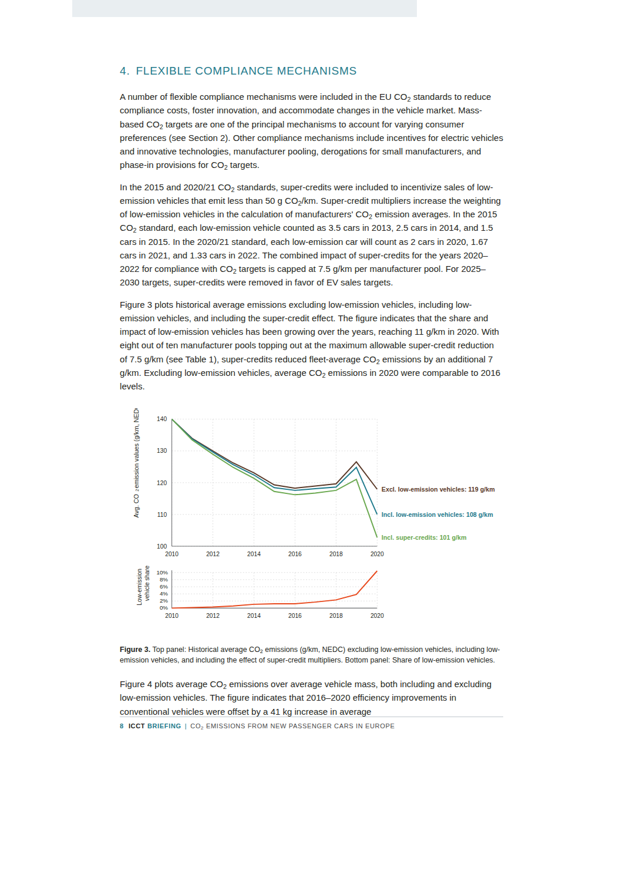4. Flexible compliance mechanisms
A number of flexible compliance mechanisms were included in the EU CO2 standards to reduce compliance costs, foster innovation, and accommodate changes in the vehicle market. Mass-based CO2 targets are one of the principal mechanisms to account for varying consumer preferences (see Section 2). Other compliance mechanisms include incentives for electric vehicles and innovative technologies, manufacturer pooling, derogations for small manufacturers, and phase-in provisions for CO2 targets.
In the 2015 and 2020/21 CO2 standards, super-credits were included to incentivize sales of low-emission vehicles that emit less than 50 g CO2/km. Super-credit multipliers increase the weighting of low-emission vehicles in the calculation of manufacturers' CO2 emission averages. In the 2015 CO2 standard, each low-emission vehicle counted as 3.5 cars in 2013, 2.5 cars in 2014, and 1.5 cars in 2015. In the 2020/21 standard, each low-emission car will count as 2 cars in 2020, 1.67 cars in 2021, and 1.33 cars in 2022. The combined impact of super-credits for the years 2020–2022 for compliance with CO2 targets is capped at 7.5 g/km per manufacturer pool. For 2025–2030 targets, super-credits were removed in favor of EV sales targets.
Figure 3 plots historical average emissions excluding low-emission vehicles, including low-emission vehicles, and including the super-credit effect. The figure indicates that the share and impact of low-emission vehicles has been growing over the years, reaching 11 g/km in 2020. With eight out of ten manufacturer pools topping out at the maximum allowable super-credit reduction of 7.5 g/km (see Table 1), super-credits reduced fleet-average CO2 emissions by an additional 7 g/km. Excluding low-emission vehicles, average CO2 emissions in 2020 were comparable to 2016 levels.
140 130 120 110 100 Avg. CO 2 emission values (g/km, NEDC) 2010 2012 2014 2016 2018 2020 Excl. low-emission vehicles: 119 g/km Incl. low-emission vehicles: 108 g/km Incl. super-credits: 101 g/km 10% 8% 6% 4% 2% 0% Low-emission vehicle share 2010 2012 2014 2016 2018 2020
Figure 3. Top panel: Historical average CO2 emissions (g/km, NEDC) excluding low-emission vehicles, including low-emission vehicles, and including the effect of super-credit multipliers. Bottom panel: Share of low-emission vehicles.
Figure 4 plots average CO2 emissions over average vehicle mass, both including and excluding low-emission vehicles. The figure indicates that 2016–2020 efficiency improvements in conventional vehicles were offset by a 41 kg increase in average
8 ICCT BRIEFING|CO2 emissions from new passenger cars in Europe